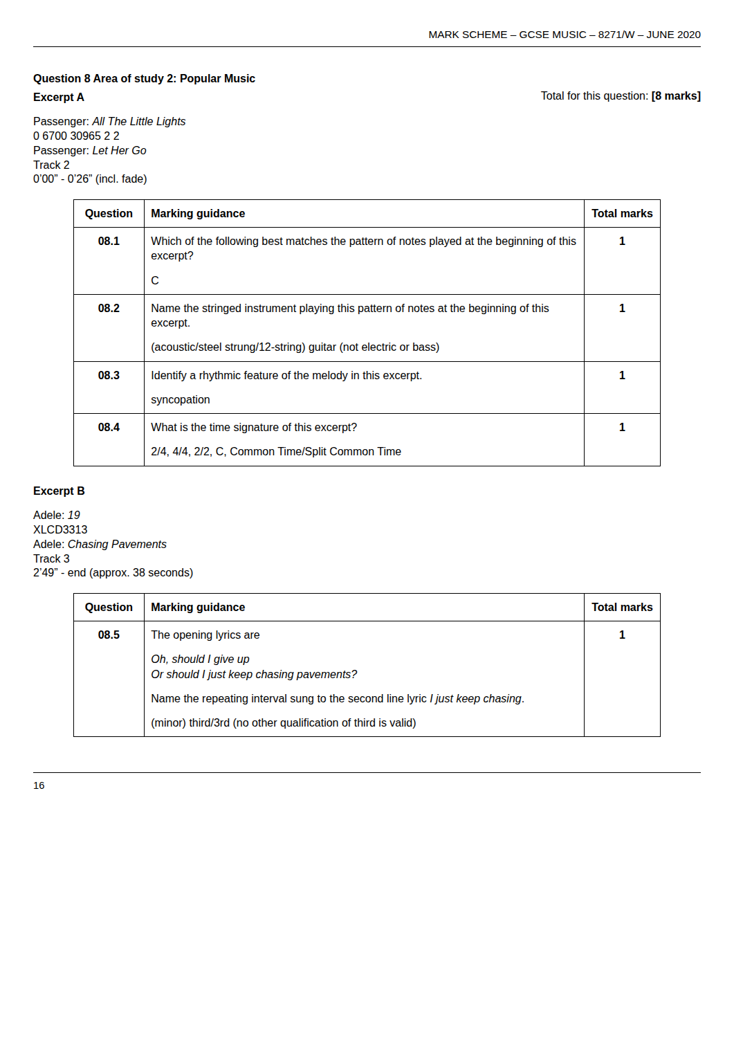MARK SCHEME – GCSE MUSIC – 8271/W – JUNE 2020
Question 8 Area of study 2: Popular Music
Total for this question: [8 marks]
Excerpt A
Passenger: All The Little Lights
0 6700 30965 2 2
Passenger: Let Her Go
Track 2
0’00” - 0’26” (incl. fade)
| Question | Marking guidance | Total marks |
| --- | --- | --- |
| 08.1 | Which of the following best matches the pattern of notes played at the beginning of this excerpt? C | 1 |
| 08.2 | Name the stringed instrument playing this pattern of notes at the beginning of this excerpt. (acoustic/steel strung/12-string) guitar (not electric or bass) | 1 |
| 08.3 | Identify a rhythmic feature of the melody in this excerpt. syncopation | 1 |
| 08.4 | What is the time signature of this excerpt? 2/4, 4/4, 2/2, C, Common Time/Split Common Time | 1 |
Excerpt B
Adele: 19
XLCD3313
Adele: Chasing Pavements
Track 3
2’49” - end (approx. 38 seconds)
| Question | Marking guidance | Total marks |
| --- | --- | --- |
| 08.5 | The opening lyrics are Oh, should I give up Or should I just keep chasing pavements? Name the repeating interval sung to the second line lyric I just keep chasing . (minor) third/3rd (no other qualification of third is valid) | 1 |
16